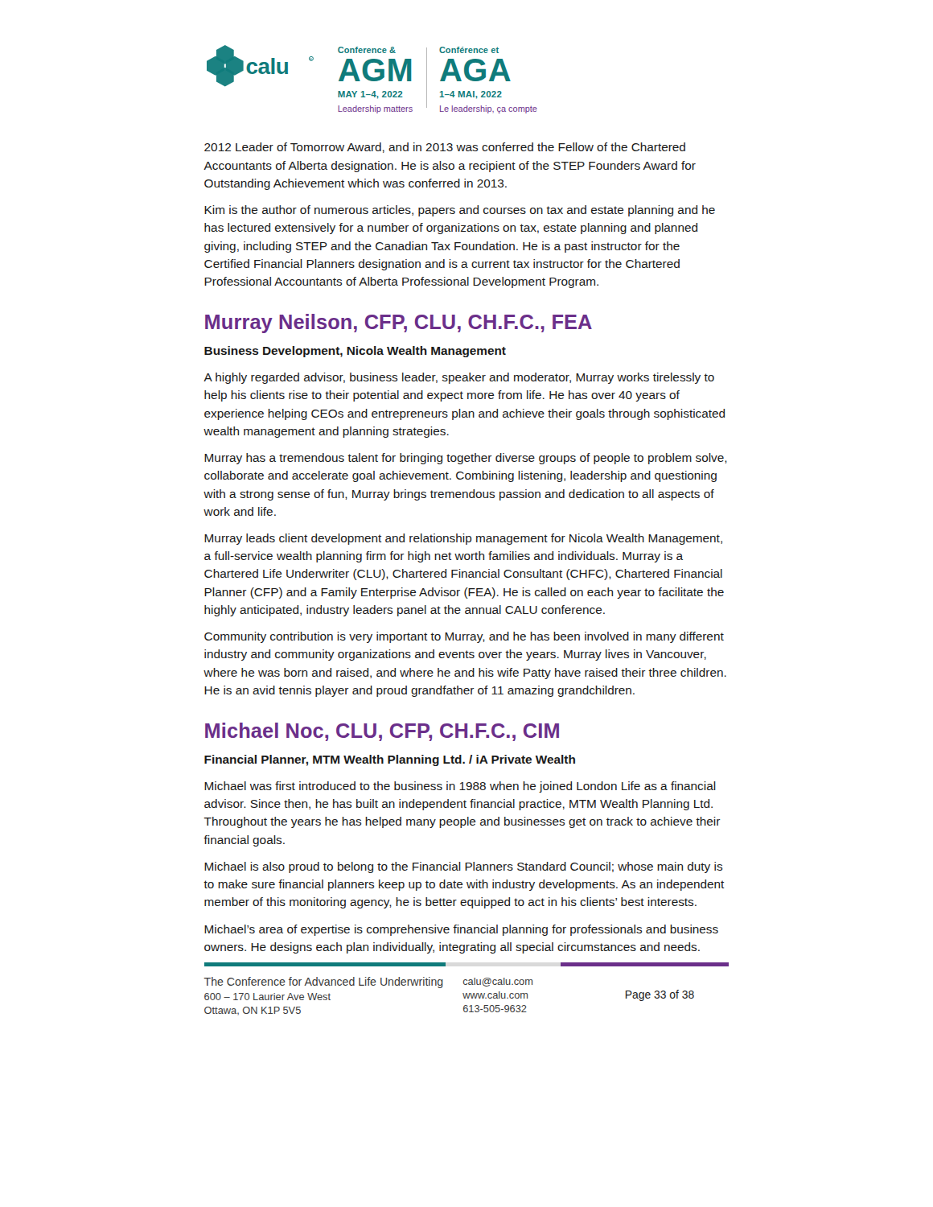calu R
Conference &
AGM
MAY 1–4, 2022
Leadership matters
Conférence et
AGA
1–4 MAI, 2022
Le leadership, ça compte
2012 Leader of Tomorrow Award, and in 2013 was conferred the Fellow of the Chartered Accountants of Alberta designation. He is also a recipient of the STEP Founders Award for Outstanding Achievement which was conferred in 2013.
Kim is the author of numerous articles, papers and courses on tax and estate planning and he has lectured extensively for a number of organizations on tax, estate planning and planned giving, including STEP and the Canadian Tax Foundation. He is a past instructor for the Certified Financial Planners designation and is a current tax instructor for the Chartered Professional Accountants of Alberta Professional Development Program.
Murray Neilson, CFP, CLU, CH.F.C., FEA
Business Development, Nicola Wealth Management
A highly regarded advisor, business leader, speaker and moderator, Murray works tirelessly to help his clients rise to their potential and expect more from life. He has over 40 years of experience helping CEOs and entrepreneurs plan and achieve their goals through sophisticated wealth management and planning strategies.
Murray has a tremendous talent for bringing together diverse groups of people to problem solve, collaborate and accelerate goal achievement. Combining listening, leadership and questioning with a strong sense of fun, Murray brings tremendous passion and dedication to all aspects of work and life.
Murray leads client development and relationship management for Nicola Wealth Management, a full-service wealth planning firm for high net worth families and individuals. Murray is a Chartered Life Underwriter (CLU), Chartered Financial Consultant (CHFC), Chartered Financial Planner (CFP) and a Family Enterprise Advisor (FEA). He is called on each year to facilitate the highly anticipated, industry leaders panel at the annual CALU conference.
Community contribution is very important to Murray, and he has been involved in many different industry and community organizations and events over the years. Murray lives in Vancouver, where he was born and raised, and where he and his wife Patty have raised their three children. He is an avid tennis player and proud grandfather of 11 amazing grandchildren.
Michael Noc, CLU, CFP, CH.F.C., CIM
Financial Planner, MTM Wealth Planning Ltd. / iA Private Wealth
Michael was first introduced to the business in 1988 when he joined London Life as a financial advisor. Since then, he has built an independent financial practice, MTM Wealth Planning Ltd. Throughout the years he has helped many people and businesses get on track to achieve their financial goals.
Michael is also proud to belong to the Financial Planners Standard Council; whose main duty is to make sure financial planners keep up to date with industry developments. As an independent member of this monitoring agency, he is better equipped to act in his clients’ best interests.
Michael’s area of expertise is comprehensive financial planning for professionals and business owners. He designs each plan individually, integrating all special circumstances and needs.
The Conference for Advanced Life Underwriting
600 – 170 Laurier Ave West
Ottawa, ON K1P 5V5
calu@calu.com
www.calu.com
613-505-9632
Page 33 of 38